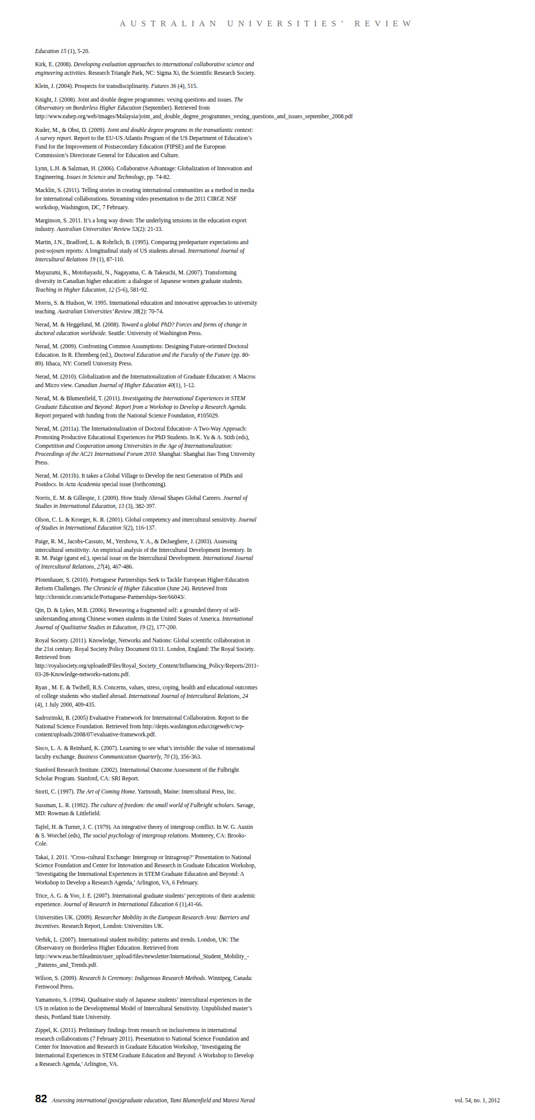Australian Universities’ Review
Education 15 (1), 5-20.
Kirk, E. (2008). Developing evaluation approaches to international collaborative science and engineering activities. Research Triangle Park, NC: Sigma Xi, the Scientific Research Society.
Klein, J. (2004). Prospects for transdisciplinarity. Futures 36 (4), 515.
Knight, J. (2008). Joint and double degree programmes: vexing questions and issues. The Observatory on Borderless Higher Education (September). Retrieved from http://www.eahep.org/web/images/Malaysia/joint_and_double_degree_programmes_vexing_questions_and_issues_september_2008.pdf
Kuder, M., & Obst, D. (2009). Joint and double degree programs in the transatlantic context: A survey report. Report to the EU-US Atlantis Program of the US Department of Education’s Fund for the Improvement of Postsecondary Education (FIPSE) and the European Commission’s Directorate General for Education and Culture.
Lynn, L.H. & Salzman, H. (2006). Collaborative Advantage: Globalization of Innovation and Engineering. Issues in Science and Technology, pp. 74-82.
Macklin, S. (2011). Telling stories in creating international communities as a method in media for international collaborations. Streaming video presentation to the 2011 CIRGE NSF workshop, Washington, DC, 7 February.
Marginson, S. 2011. It’s a long way down: The underlying tensions in the education export industry. Australian Universities’ Review 53(2): 21-33.
Martin, J.N., Bradford, L. & Rohrlich, B. (1995). Comparing predeparture expectations and post-sojourn reports: A longitudinal study of US students abroad. International Journal of Intercultural Relations 19 (1), 87-110.
Mayuzumi, K., Motobayashi, N., Nagayama, C. & Takeuchi, M. (2007). Transforming diversity in Canadian higher education: a dialogue of Japanese women graduate students. Teaching in Higher Education, 12 (5-6), 581-92.
Morris, S. & Hudson, W. 1995. International education and innovative approaches to university teaching. Australian Universities’ Review 38(2): 70-74.
Nerad, M. & Heggelund, M. (2008). Toward a global PhD? Forces and forms of change in doctoral education worldwide. Seattle: University of Washington Press.
Nerad, M. (2009). Confronting Common Assumptions: Designing Future-oriented Doctoral Education. In R. Ehrenberg (ed.), Doctoral Education and the Faculty of the Future (pp. 80-89). Ithaca, NY: Cornell University Press.
Nerad, M. (2010). Globalization and the Internationalization of Graduate Education: A Macros and Micro view. Canadian Journal of Higher Education 40(1), 1-12.
Nerad, M. & Blumenfield, T. (2011). Investigating the International Experiences in STEM Graduate Education and Beyond: Report from a Workshop to Develop a Research Agenda. Report prepared with funding from the National Science Foundation, #105029.
Nerad, M. (2011a). The Internationalization of Doctoral Education- A Two-Way Approach: Promoting Productive Educational Experiences for PhD Students. In K. Yu & A. Stith (eds), Competition and Cooperation among Universities in the Age of Internationalization: Proceedings of the AC21 International Forum 2010. Shanghai: Shanghai Jiao Tong University Press.
Nerad, M. (2011b). It takes a Global Village to Develop the next Generation of PhDs and Postdocs. In Acta Academia special issue (forthcoming).
Norris, E. M. & Gillespie, J. (2009). How Study Abroad Shapes Global Careers. Journal of Studies in International Education, 13 (3), 382-397.
Olson, C. L. & Kroeger, K. R. (2001). Global competency and intercultural sensitivity. Journal of Studies in International Education 5(2), 116-137.
Paige, R. M., Jacobs-Cassuto, M., Yershova, Y. A., & DeJaeghere, J. (2003). Assessing intercultural sensitivity: An empirical analysis of the Intercultural Development Inventory. In R. M. Paige (guest ed.), special issue on the Intercultural Development. International Journal of Intercultural Relations, 27(4), 467-486.
Pfotenhauer, S. (2010). Portuguese Partnerships Seek to Tackle European Higher-Education Reform Challenges. The Chronicle of Higher Education (June 24). Retrieved from http://chronicle.com/article/Portuguese-Partnerships-See/66043/.
Qin, D. & Lykes, M.B. (2006). Reweaving a fragmented self: a grounded theory of self-understanding among Chinese women students in the United States of America. International Journal of Qualitative Studies in Education, 19 (2), 177-200.
Royal Society. (2011). Knowledge, Networks and Nations: Global scientific collaboration in the 21st century. Royal Society Policy Document 03/11. London, England: The Royal Society. Retrieved from http://royalsociety.org/uploadedFiles/Royal_Society_Content/Influencing_Policy/Reports/2011-03-28-Knowledge-networks-nations.pdf.
Ryan , M. E. & Twibell, R.S. Concerns, values, stress, coping, health and educational outcomes of college students who studied abroad. International Journal of Intercultural Relations, 24 (4), 1 July 2000, 409-435.
Sadrozinski, R. (2005) Evaluative Framework for International Collaboration. Report to the National Science Foundation. Retrieved from http://depts.washington.edu/cirgeweb/c/wp-content/uploads/2008/07/evaluative-framework.pdf.
Sisco, L. A. & Reinhard, K. (2007). Learning to see what’s invisible: the value of international faculty exchange. Business Communication Quarterly, 70 (3), 356-363.
Stanford Research Institute. (2002). International Outcome Assessment of the Fulbright Scholar Program. Stanford, CA: SRI Report.
Storti, C. (1997). The Art of Coming Home. Yarmouth, Maine: Intercultural Press, Inc.
Sussman, L. R. (1992). The culture of freedom: the small world of Fulbright scholars. Savage, MD: Rowman & Littlefield.
Tajfel, H. & Turner, J. C. (1979). An integrative theory of intergroup conflict. In W. G. Austin & S. Worchel (eds), The social psychology of intergroup relations. Monterey, CA: Brooks-Cole.
Takai, J. 2011. ‘Cross-cultural Exchange: Intergroup or Intragroup?’ Presentation to National Science Foundation and Center for Innovation and Research in Graduate Education Workshop, ‘Investigating the International Experiences in STEM Graduate Education and Beyond: A Workshop to Develop a Research Agenda,’ Arlington, VA, 6 February.
Trice, A. G. & Yoo, J. E. (2007). International graduate students’ perceptions of their academic experience. Journal of Research in International Education 6 (1),41-66.
Universities UK. (2009). Researcher Mobility in the European Research Area: Barriers and Incentives. Research Report, London: Universities UK.
Verbik, L. (2007). International student mobility: patterns and trends. London, UK: The Observatory on Borderless Higher Education. Retrieved from http://www.eua.be/fileadmin/user_upload/files/newsletter/International_Student_Mobility_-_Patterns_and_Trends.pdf.
Wilson, S. (2009). Research Is Ceremony: Indigenous Research Methods. Winnipeg, Canada: Fernwood Press.
Yamamoto, S. (1994). Qualitative study of Japanese students’ intercultural experiences in the US in relation to the Developmental Model of Intercultural Sensitivity. Unpublished master’s thesis, Portland State University.
Zippel, K. (2011). Preliminary findings from research on inclusiveness in international research collaborations (7 February 2011). Presentation to National Science Foundation and Center for Innovation and Research in Graduate Education Workshop, ‘Investigating the International Experiences in STEM Graduate Education and Beyond: A Workshop to Develop a Research Agenda,’ Arlington, VA.
82 Assessing international (post)graduate education, Tami Blumenfield and Maresi Nerad
vol. 54, no. 1, 2012